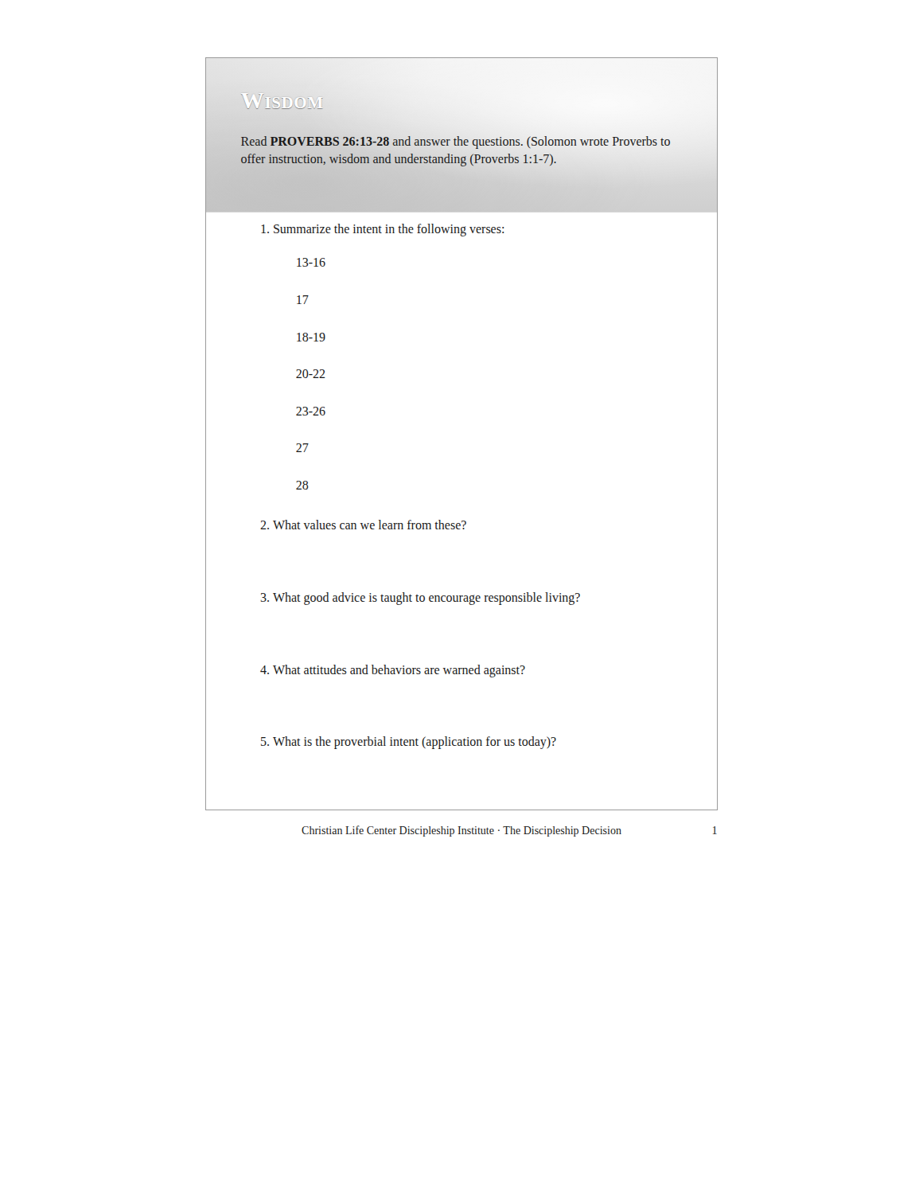Wisdom
Read PROVERBS 26:13-28 and answer the questions. (Solomon wrote Proverbs to offer instruction, wisdom and understanding (Proverbs 1:1-7).
Summarize the intent in the following verses:
13-16
17
18-19
20-22
23-26
27
28
What values can we learn from these?
What good advice is taught to encourage responsible living?
What attitudes and behaviors are warned against?
What is the proverbial intent (application for us today)?
Christian Life Center Discipleship Institute · The Discipleship Decision 1